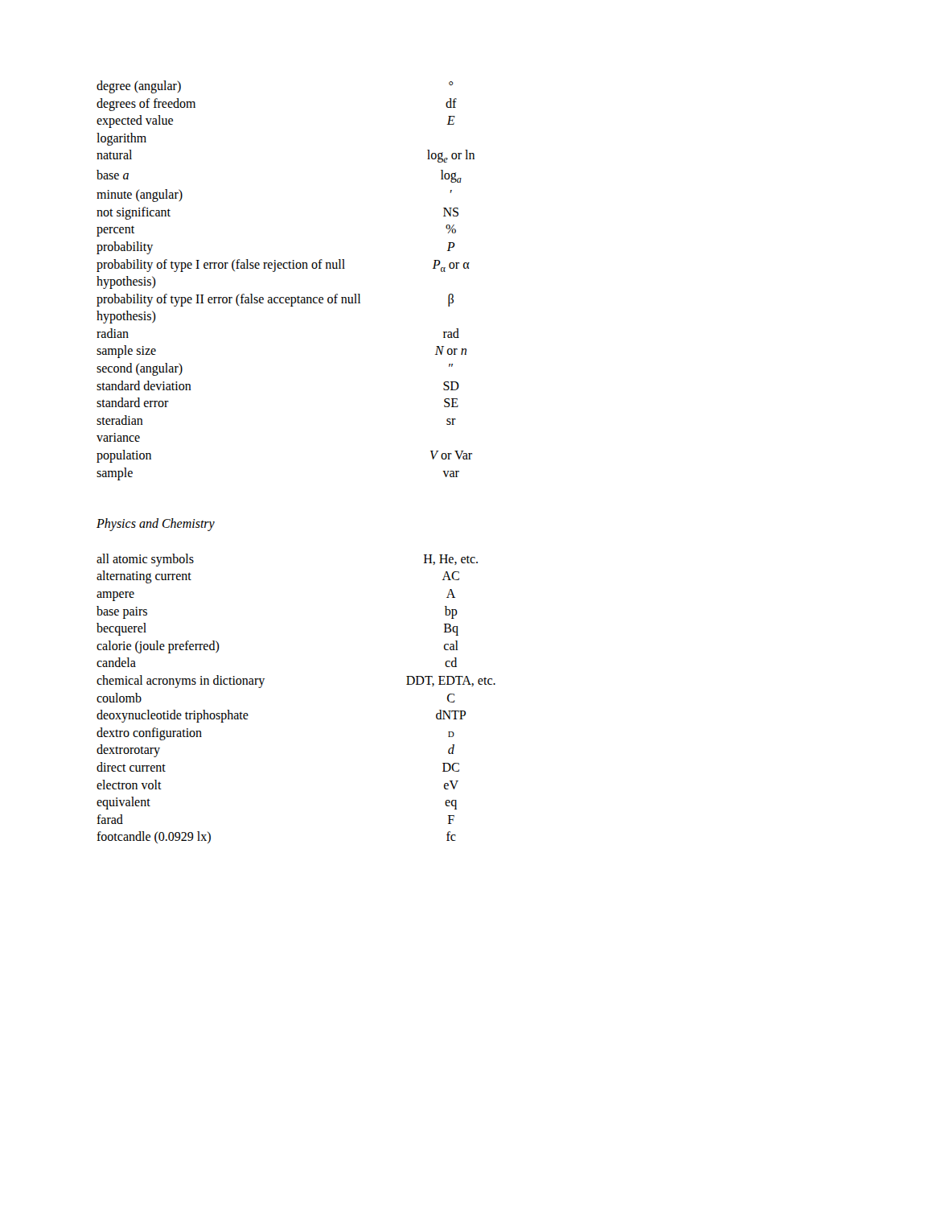| degree (angular) | ° |
| degrees of freedom | df |
| expected value | E |
| logarithm | |
| natural | log e or ln |
| base a | log a |
| minute (angular) | ′ |
| not significant | NS |
| percent | % |
| probability | P |
| probability of type I error (false rejection of null hypothesis) | P α or α |
| probability of type II error (false acceptance of null hypothesis) | β |
| radian | rad |
| sample size | N or n |
| second (angular) | ″ |
| standard deviation | SD |
| standard error | SE |
| steradian | sr |
| variance | |
| population | V or Var |
| sample | var |
Physics and Chemistry
| all atomic symbols | H, He, etc. |
| alternating current | AC |
| ampere | A |
| base pairs | bp |
| becquerel | Bq |
| calorie (joule preferred) | cal |
| candela | cd |
| chemical acronyms in dictionary | DDT, EDTA, etc. |
| coulomb | C |
| deoxynucleotide triphosphate | dNTP |
| dextro configuration | d |
| dextrorotary | d |
| direct current | DC |
| electron volt | eV |
| equivalent | eq |
| farad | F |
| footcandle (0.0929 lx) | fc |